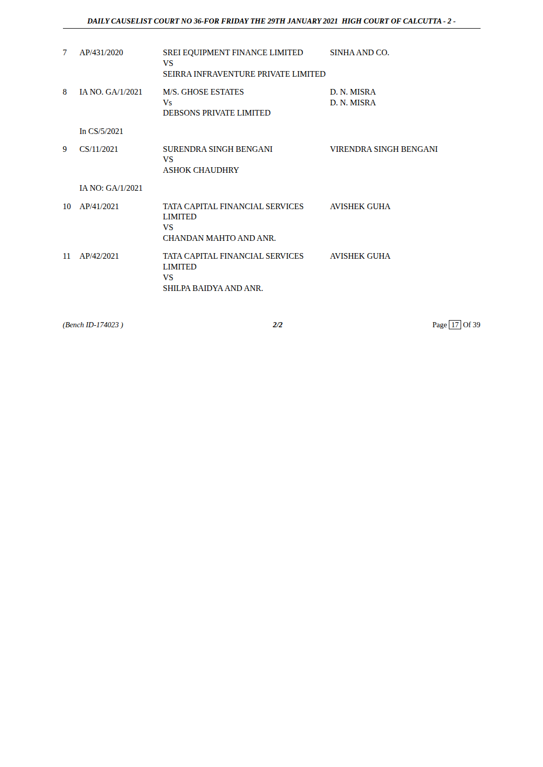DAILY CAUSELIST COURT NO 36-FOR FRIDAY THE 29TH JANUARY 2021 HIGH COURT OF CALCUTTA - 2 -
| 7 | AP/431/2020 | SREI EQUIPMENT FINANCE LIMITED VS SEIRRA INFRAVENTURE PRIVATE LIMITED | SINHA AND CO. |
| 8 | IA NO. GA/1/2021 | M/S. GHOSE ESTATES Vs DEBSONS PRIVATE LIMITED | D. N. MISRA D. N. MISRA |
| | In CS/5/2021 | | |
| 9 | CS/11/2021 | SURENDRA SINGH BENGANI VS ASHOK CHAUDHRY | VIRENDRA SINGH BENGANI |
| | IA NO: GA/1/2021 |
| 10 | AP/41/2021 | TATA CAPITAL FINANCIAL SERVICES LIMITED VS CHANDAN MAHTO AND ANR. | AVISHEK GUHA |
| 11 | AP/42/2021 | TATA CAPITAL FINANCIAL SERVICES LIMITED VS SHILPA BAIDYA AND ANR. | AVISHEK GUHA |
(Bench ID-174023 )
2/2
Page 17 Of 39